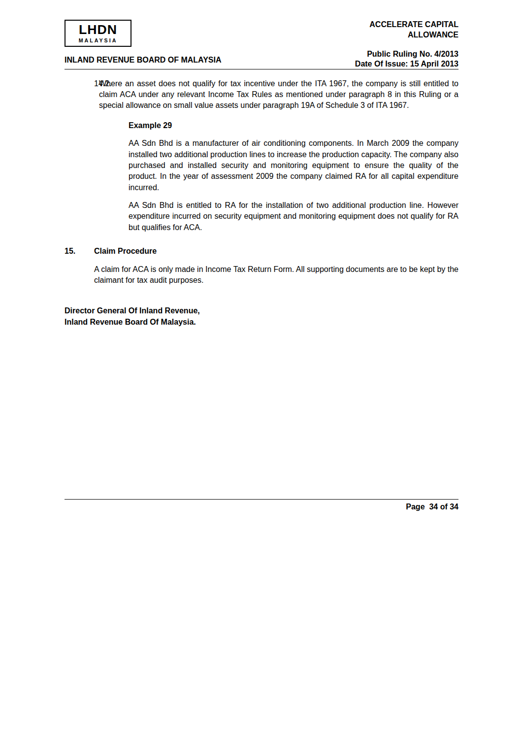LHDN
MALAYSIA
ACCELERATE CAPITAL
ALLOWANCE
Public Ruling No. 4/2013
Date Of Issue: 15 April 2013
INLAND REVENUE BOARD OF MALAYSIA
14.2.
Where an asset does not qualify for tax incentive under the ITA 1967, the company is still entitled to claim ACA under any relevant Income Tax Rules as mentioned under paragraph 8 in this Ruling or a special allowance on small value assets under paragraph 19A of Schedule 3 of ITA 1967.
Example 29
AA Sdn Bhd is a manufacturer of air conditioning components. In March 2009 the company installed two additional production lines to increase the production capacity. The company also purchased and installed security and monitoring equipment to ensure the quality of the product. In the year of assessment 2009 the company claimed RA for all capital expenditure incurred.
AA Sdn Bhd is entitled to RA for the installation of two additional production line. However expenditure incurred on security equipment and monitoring equipment does not qualify for RA but qualifies for ACA.
15.
Claim Procedure
A claim for ACA is only made in Income Tax Return Form. All supporting documents are to be kept by the claimant for tax audit purposes.
Director General Of Inland Revenue,
Inland Revenue Board Of Malaysia.
Page 34 of 34